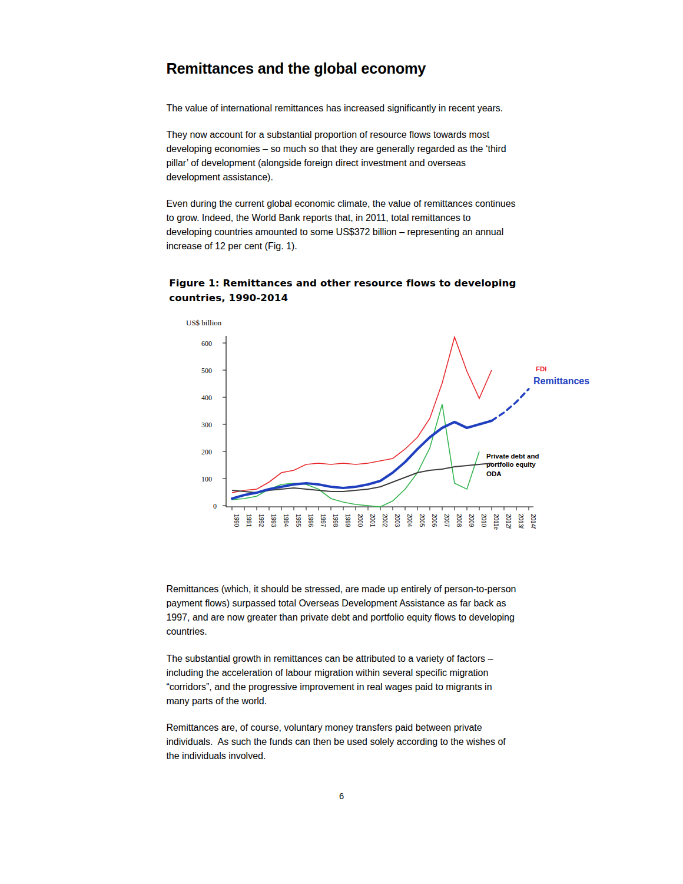Remittances and the global economy
The value of international remittances has increased significantly in recent years.
They now account for a substantial proportion of resource flows towards most developing economies – so much so that they are generally regarded as the ‘third pillar’ of development (alongside foreign direct investment and overseas development assistance).
Even during the current global economic climate, the value of remittances continues to grow. Indeed, the World Bank reports that, in 2011, total remittances to developing countries amounted to some US$372 billion – representing an annual increase of 12 per cent (Fig. 1).
Figure 1: Remittances and other resource flows to developing countries, 1990-2014
US$ billion 600 500 400 300 200 100 0 1990 1991 1992 1993 1994 1995 1996 1997 1998 1999 2000 2001 2002 2003 2004 2005 2006 2007 2008 2009 2010 2011e 2012f 2013f 2014f FDI Private debt and portfolio equity ODA Remittances
Remittances (which, it should be stressed, are made up entirely of person-to-person payment flows) surpassed total Overseas Development Assistance as far back as 1997, and are now greater than private debt and portfolio equity flows to developing countries.
The substantial growth in remittances can be attributed to a variety of factors – including the acceleration of labour migration within several specific migration “corridors”, and the progressive improvement in real wages paid to migrants in many parts of the world.
Remittances are, of course, voluntary money transfers paid between private individuals. As such the funds can then be used solely according to the wishes of the individuals involved.
6